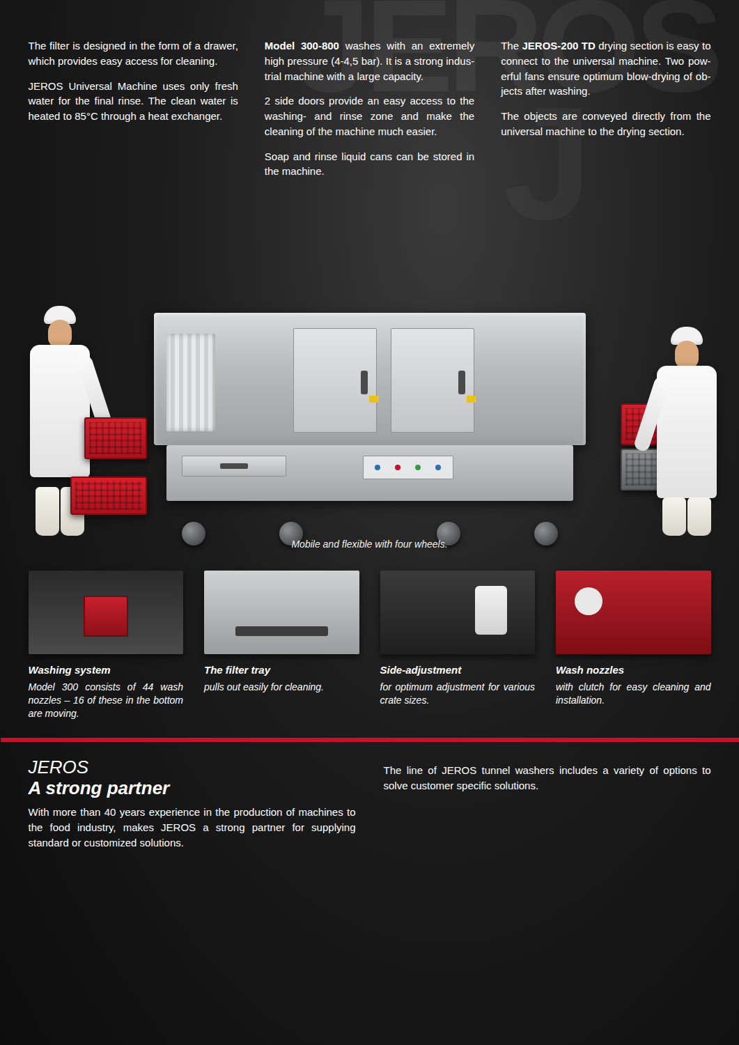JEROS
J
The filter is designed in the form of a drawer, which provides easy access for cleaning.
JEROS Universal Machine uses only fresh water for the final rinse. The clean water is heated to 85°C through a heat exchanger.
Model 300-800 washes with an extremely high pressure (4-4,5 bar). It is a strong industrial machine with a large capacity.
2 side doors provide an easy access to the washing- and rinse zone and make the cleaning of the machine much easier.
Soap and rinse liquid cans can be stored in the machine.
The JEROS-200 TD drying section is easy to connect to the universal machine. Two powerful fans ensure optimum blow-drying of objects after washing.
The objects are conveyed directly from the universal machine to the drying section.
Mobile and flexible with four wheels.
Washing system
Model 300 consists of 44 wash nozzles – 16 of these in the bottom are moving.
The filter tray
pulls out easily for cleaning.
Side-adjustment
for optimum adjustment for various crate sizes.
Wash nozzles
with clutch for easy cleaning and installation.
JEROS A strong partner
With more than 40 years experience in the production of machines to the food industry, makes JEROS a strong partner for supplying standard or customized solutions.
The line of JEROS tunnel washers includes a variety of options to solve customer specific solutions.